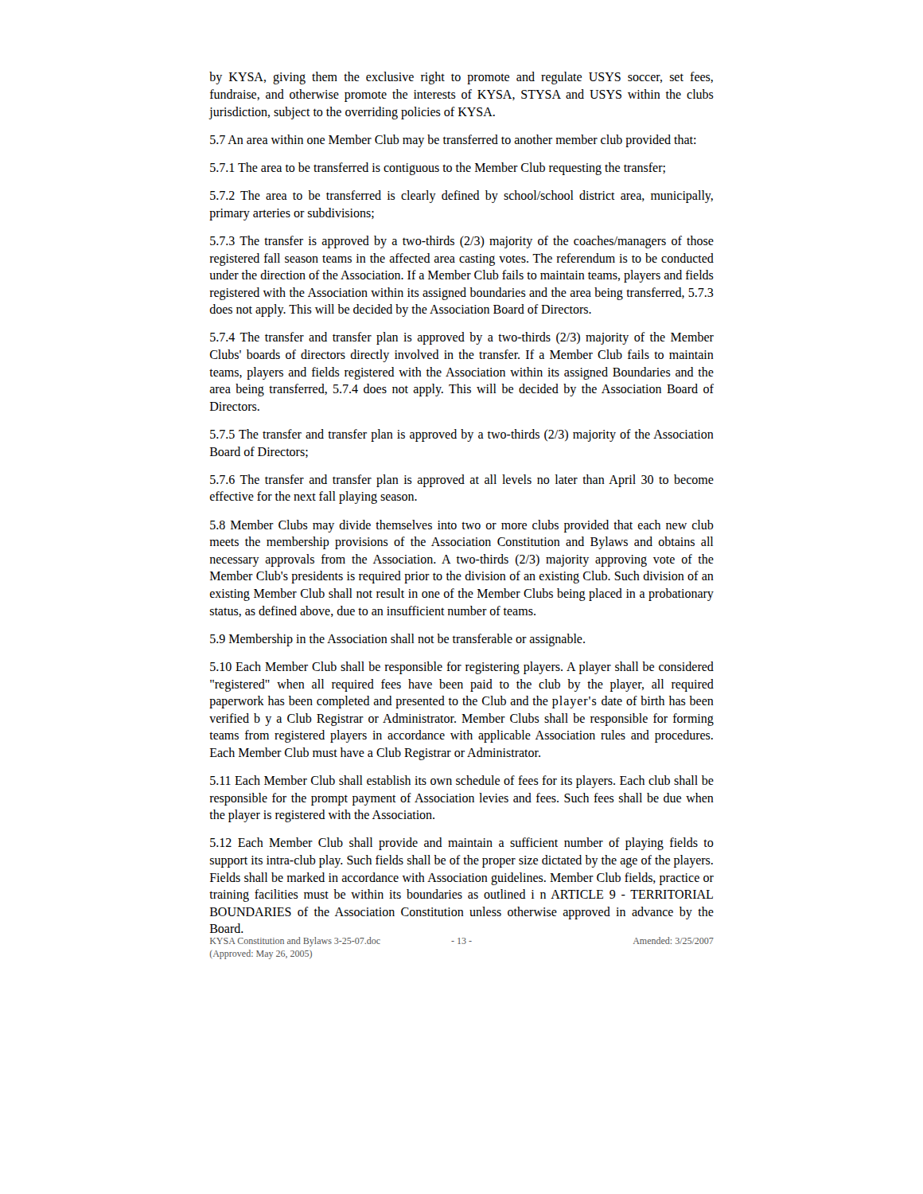by KYSA, giving them the exclusive right to promote and regulate USYS soccer, set fees, fundraise, and otherwise promote the interests of KYSA, STYSA and USYS within the clubs jurisdiction, subject to the overriding policies of KYSA.
5.7 An area within one Member Club may be transferred to another member club provided that:
5.7.1 The area to be transferred is contiguous to the Member Club requesting the transfer;
5.7.2 The area to be transferred is clearly defined by school/school district area, municipally, primary arteries or subdivisions;
5.7.3 The transfer is approved by a two-thirds (2/3) majority of the coaches/managers of those registered fall season teams in the affected area casting votes. The referendum is to be conducted under the direction of the Association. If a Member Club fails to maintain teams, players and fields registered with the Association within its assigned boundaries and the area being transferred, 5.7.3 does not apply. This will be decided by the Association Board of Directors.
5.7.4 The transfer and transfer plan is approved by a two-thirds (2/3) majority of the Member Clubs' boards of directors directly involved in the transfer. If a Member Club fails to maintain teams, players and fields registered with the Association within its assigned Boundaries and the area being transferred, 5.7.4 does not apply. This will be decided by the Association Board of Directors.
5.7.5 The transfer and transfer plan is approved by a two-thirds (2/3) majority of the Association Board of Directors;
5.7.6 The transfer and transfer plan is approved at all levels no later than April 30 to become effective for the next fall playing season.
5.8 Member Clubs may divide themselves into two or more clubs provided that each new club meets the membership provisions of the Association Constitution and Bylaws and obtains all necessary approvals from the Association. A two-thirds (2/3) majority approving vote of the Member Club's presidents is required prior to the division of an existing Club. Such division of an existing Member Club shall not result in one of the Member Clubs being placed in a probationary status, as defined above, due to an insufficient number of teams.
5.9 Membership in the Association shall not be transferable or assignable.
5.10 Each Member Club shall be responsible for registering players. A player shall be considered "registered" when all required fees have been paid to the club by the player, all required paperwork has been completed and presented to the Club and the player's date of birth has been verified b y a Club Registrar or Administrator. Member Clubs shall be responsible for forming teams from registered players in accordance with applicable Association rules and procedures. Each Member Club must have a Club Registrar or Administrator.
5.11 Each Member Club shall establish its own schedule of fees for its players. Each club shall be responsible for the prompt payment of Association levies and fees. Such fees shall be due when the player is registered with the Association.
5.12 Each Member Club shall provide and maintain a sufficient number of playing fields to support its intra-club play. Such fields shall be of the proper size dictated by the age of the players. Fields shall be marked in accordance with Association guidelines. Member Club fields, practice or training facilities must be within its boundaries as outlined i n ARTICLE 9 - TERRITORIAL BOUNDARIES of the Association Constitution unless otherwise approved in advance by the Board.
| KYSA Constitution and Bylaws 3-25-07.doc | - 13 - | Amended: 3/25/2007 |
| (Approved: May 26, 2005) | | |